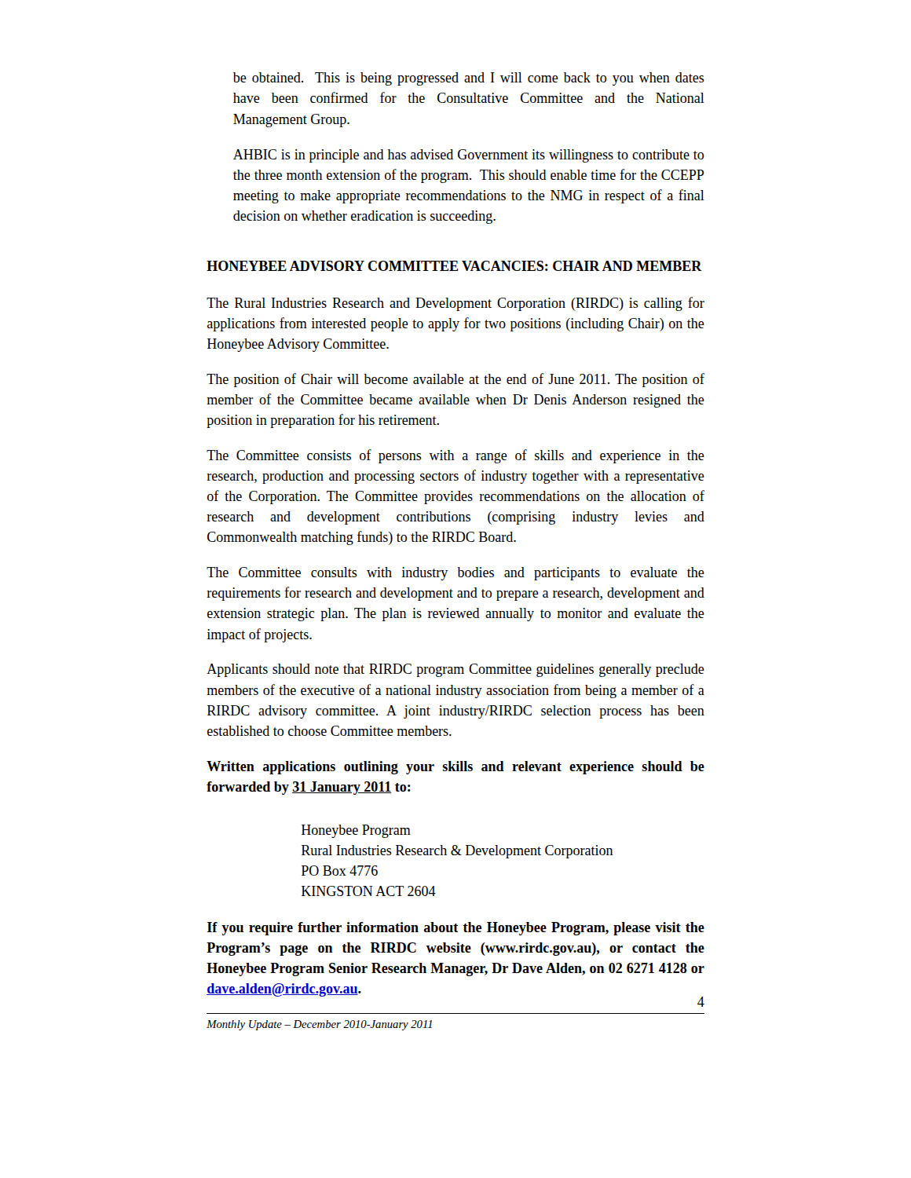be obtained. This is being progressed and I will come back to you when dates have been confirmed for the Consultative Committee and the National Management Group.
AHBIC is in principle and has advised Government its willingness to contribute to the three month extension of the program. This should enable time for the CCEPP meeting to make appropriate recommendations to the NMG in respect of a final decision on whether eradication is succeeding.
HONEYBEE ADVISORY COMMITTEE VACANCIES: CHAIR AND MEMBER
The Rural Industries Research and Development Corporation (RIRDC) is calling for applications from interested people to apply for two positions (including Chair) on the Honeybee Advisory Committee.
The position of Chair will become available at the end of June 2011. The position of member of the Committee became available when Dr Denis Anderson resigned the position in preparation for his retirement.
The Committee consists of persons with a range of skills and experience in the research, production and processing sectors of industry together with a representative of the Corporation. The Committee provides recommendations on the allocation of research and development contributions (comprising industry levies and Commonwealth matching funds) to the RIRDC Board.
The Committee consults with industry bodies and participants to evaluate the requirements for research and development and to prepare a research, development and extension strategic plan. The plan is reviewed annually to monitor and evaluate the impact of projects.
Applicants should note that RIRDC program Committee guidelines generally preclude members of the executive of a national industry association from being a member of a RIRDC advisory committee. A joint industry/RIRDC selection process has been established to choose Committee members.
Written applications outlining your skills and relevant experience should be forwarded by 31 January 2011 to:
Honeybee Program
Rural Industries Research & Development Corporation
PO Box 4776
KINGSTON ACT 2604
If you require further information about the Honeybee Program, please visit the Program’s page on the RIRDC website (www.rirdc.gov.au), or contact the Honeybee Program Senior Research Manager, Dr Dave Alden, on 02 6271 4128 or dave.alden@rirdc.gov.au.
4
Monthly Update – December 2010-January 2011